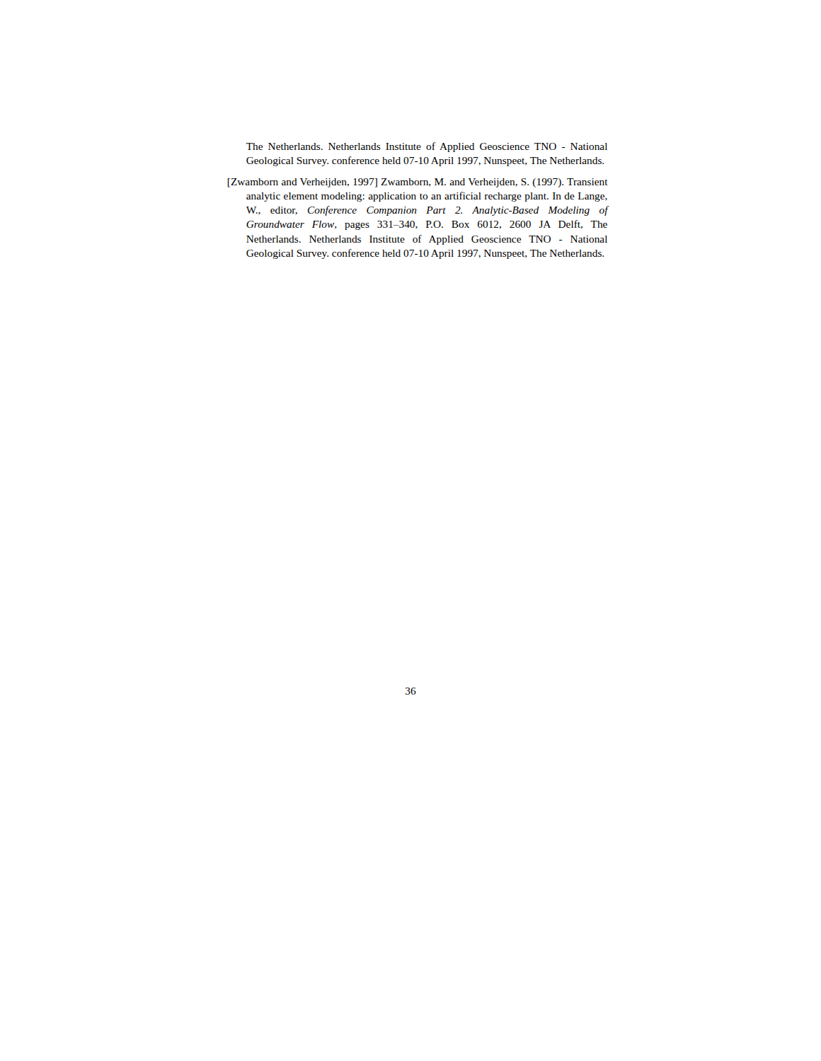The Netherlands. Netherlands Institute of Applied Geoscience TNO - National Geological Survey. conference held 07-10 April 1997, Nunspeet, The Netherlands.
[Zwamborn and Verheijden, 1997] Zwamborn, M. and Verheijden, S. (1997). Transient analytic element modeling: application to an artificial recharge plant. In de Lange, W., editor, Conference Companion Part 2. Analytic-Based Modeling of Groundwater Flow, pages 331–340, P.O. Box 6012, 2600 JA Delft, The Netherlands. Netherlands Institute of Applied Geoscience TNO - National Geological Survey. conference held 07-10 April 1997, Nunspeet, The Netherlands.
36